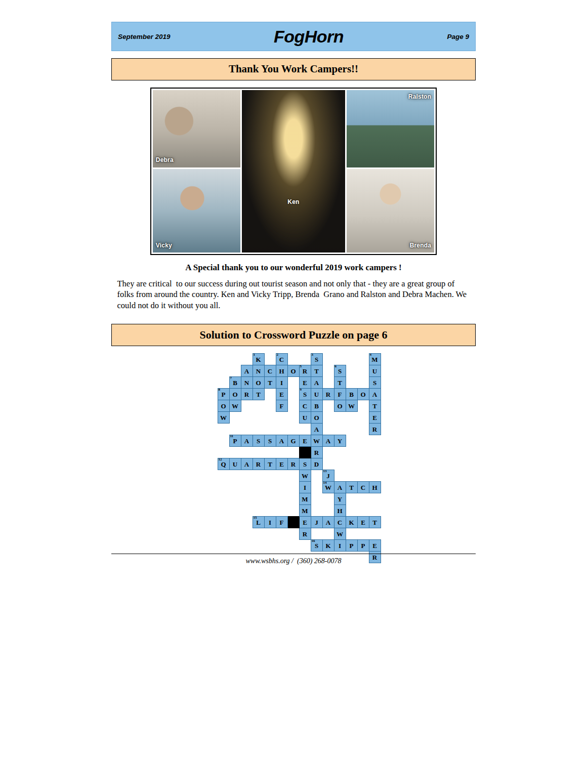September 2019
FogHorn
Page 9
Thank You Work Campers!!
Debra
Ken
Ralston
Vicky
Brenda
A Special thank you to our wonderful 2019 work campers !
They are critical to our success during out tourist season and not only that - they are a great group of folks from around the country. Ken and Vicky Tripp, Brenda Grano and Ralston and Debra Machen. We could not do it without you all.
Solution to Crossword Puzzle on page 6
| | | | | 1 K | | 2 C | | | 3 S | | | | | 4 M |
| | | | A | N | C | H | O | 5 R | T | | 6 S | | | U |
| | | 7 B | N | O | T | I | | E | A | | T | | | S |
| | 8 P | O | R | T | | E | | 9 S | U | R | F | B | O | A |
| | O | W | | | | F | | C | B | | O | W | | T |
| | W | | | | | | | U | O | | | | | E |
| | | | | | | | | | A | | | | | R |
| | | 11 P | A | S | S | A | G | E | W | A | Y | | | |
| | | | | | | | | | R | | | | | |
| | 12 Q | U | A | R | T | E | R | S | D | | | | | |
| | | | | | | | | W | | 13 J | | | | |
| | | | | | | | | I | | 14 W | A | T | C | H |
| | | | | | | | | M | | | Y | | | |
| | | | | | | | | M | | | H | | | |
| | | | | 15 L | I | F | | E | J | A | C | K | E | T |
| | | | | | | | | R | | | W | | | |
| | | | | | | | | | 16 S | K | I | P | P | E |
| | | | | | | | | | | | | | | R |
www.wsbhs.org / (360) 268-0078